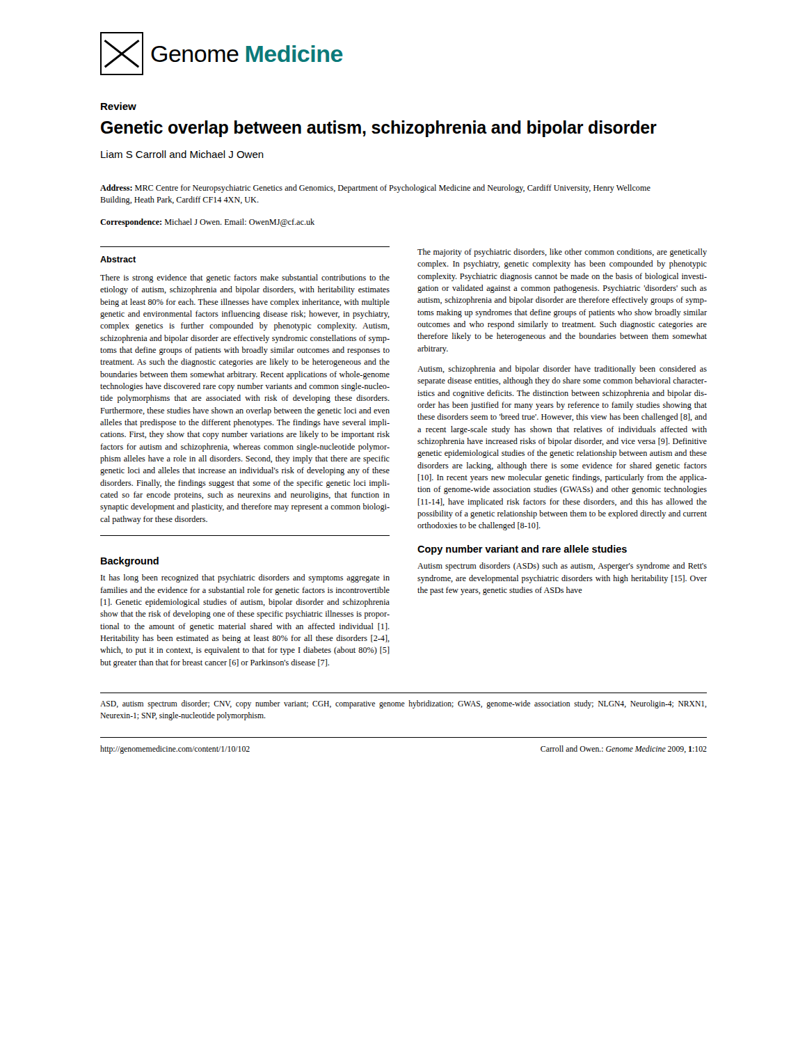Genome Medicine
Review
Genetic overlap between autism, schizophrenia and bipolar disorder
Liam S Carroll and Michael J Owen
Address: MRC Centre for Neuropsychiatric Genetics and Genomics, Department of Psychological Medicine and Neurology, Cardiff University, Henry Wellcome Building, Heath Park, Cardiff CF14 4XN, UK.
Correspondence: Michael J Owen. Email: OwenMJ@cf.ac.uk
Abstract
There is strong evidence that genetic factors make substantial contributions to the etiology of autism, schizophrenia and bipolar disorders, with heritability estimates being at least 80% for each. These illnesses have complex inheritance, with multiple genetic and environmental factors influencing disease risk; however, in psychiatry, complex genetics is further compounded by phenotypic complexity. Autism, schizophrenia and bipolar disorder are effectively syndromic constellations of symptoms that define groups of patients with broadly similar outcomes and responses to treatment. As such the diagnostic categories are likely to be heterogeneous and the boundaries between them somewhat arbitrary. Recent applications of whole-genome technologies have discovered rare copy number variants and common single-nucleotide polymorphisms that are associated with risk of developing these disorders. Furthermore, these studies have shown an overlap between the genetic loci and even alleles that predispose to the different phenotypes. The findings have several implications. First, they show that copy number variations are likely to be important risk factors for autism and schizophrenia, whereas common single-nucleotide polymorphism alleles have a role in all disorders. Second, they imply that there are specific genetic loci and alleles that increase an individual's risk of developing any of these disorders. Finally, the findings suggest that some of the specific genetic loci implicated so far encode proteins, such as neurexins and neuroligins, that function in synaptic development and plasticity, and therefore may represent a common biological pathway for these disorders.
Background
It has long been recognized that psychiatric disorders and symptoms aggregate in families and the evidence for a substantial role for genetic factors is incontrovertible [1]. Genetic epidemiological studies of autism, bipolar disorder and schizophrenia show that the risk of developing one of these specific psychiatric illnesses is proportional to the amount of genetic material shared with an affected individual [1]. Heritability has been estimated as being at least 80% for all these disorders [2-4], which, to put it in context, is equivalent to that for type I diabetes (about 80%) [5] but greater than that for breast cancer [6] or Parkinson's disease [7].
The majority of psychiatric disorders, like other common conditions, are genetically complex. In psychiatry, genetic complexity has been compounded by phenotypic complexity. Psychiatric diagnosis cannot be made on the basis of biological investigation or validated against a common pathogenesis. Psychiatric 'disorders' such as autism, schizophrenia and bipolar disorder are therefore effectively groups of symptoms making up syndromes that define groups of patients who show broadly similar outcomes and who respond similarly to treatment. Such diagnostic categories are therefore likely to be heterogeneous and the boundaries between them somewhat arbitrary.
Autism, schizophrenia and bipolar disorder have traditionally been considered as separate disease entities, although they do share some common behavioral characteristics and cognitive deficits. The distinction between schizophrenia and bipolar disorder has been justified for many years by reference to family studies showing that these disorders seem to 'breed true'. However, this view has been challenged [8], and a recent large-scale study has shown that relatives of individuals affected with schizophrenia have increased risks of bipolar disorder, and vice versa [9]. Definitive genetic epidemiological studies of the genetic relationship between autism and these disorders are lacking, although there is some evidence for shared genetic factors [10]. In recent years new molecular genetic findings, particularly from the application of genome-wide association studies (GWASs) and other genomic technologies [11-14], have implicated risk factors for these disorders, and this has allowed the possibility of a genetic relationship between them to be explored directly and current orthodoxies to be challenged [8-10].
Copy number variant and rare allele studies
Autism spectrum disorders (ASDs) such as autism, Asperger's syndrome and Rett's syndrome, are developmental psychiatric disorders with high heritability [15]. Over the past few years, genetic studies of ASDs have
ASD, autism spectrum disorder; CNV, copy number variant; CGH, comparative genome hybridization; GWAS, genome-wide association study; NLGN4, Neuroligin-4; NRXN1, Neurexin-1; SNP, single-nucleotide polymorphism.
http://genomemedicine.com/content/1/10/102
Carroll and Owen.: Genome Medicine 2009, 1:102